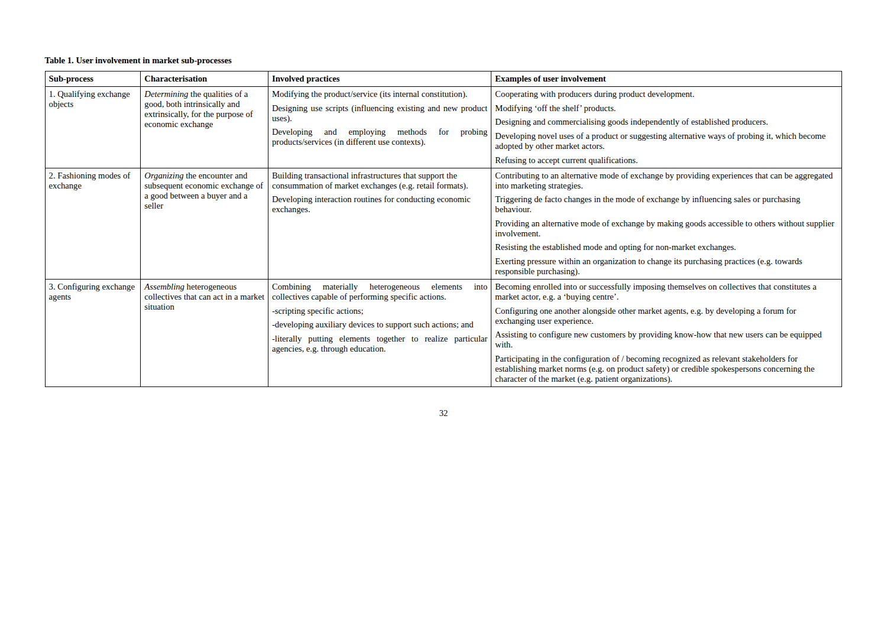Table 1. User involvement in market sub-processes
| Sub-process | Characterisation | Involved practices | Examples of user involvement |
| --- | --- | --- | --- |
| 1. Qualifying exchange objects | Determining the qualities of a good, both intrinsically and extrinsically, for the purpose of economic exchange | Modifying the product/service (its internal constitution). Designing use scripts (influencing existing and new product uses). Developing and employing methods for probing products/services (in different use contexts). | Cooperating with producers during product development. Modifying ‘off the shelf’ products. Designing and commercialising goods independently of established producers. Developing novel uses of a product or suggesting alternative ways of probing it, which become adopted by other market actors. Refusing to accept current qualifications. |
| 2. Fashioning modes of exchange | Organizing the encounter and subsequent economic exchange of a good between a buyer and a seller | Building transactional infrastructures that support the consummation of market exchanges (e.g. retail formats). Developing interaction routines for conducting economic exchanges. | Contributing to an alternative mode of exchange by providing experiences that can be aggregated into marketing strategies. Triggering de facto changes in the mode of exchange by influencing sales or purchasing behaviour. Providing an alternative mode of exchange by making goods accessible to others without supplier involvement. Resisting the established mode and opting for non-market exchanges. Exerting pressure within an organization to change its purchasing practices (e.g. towards responsible purchasing). |
| 3. Configuring exchange agents | Assembling heterogeneous collectives that can act in a market situation | Combining materially heterogeneous elements into collectives capable of performing specific actions. -scripting specific actions; -developing auxiliary devices to support such actions; and -literally putting elements together to realize particular agencies, e.g. through education. | Becoming enrolled into or successfully imposing themselves on collectives that constitutes a market actor, e.g. a ‘buying centre’. Configuring one another alongside other market agents, e.g. by developing a forum for exchanging user experience. Assisting to configure new customers by providing know-how that new users can be equipped with. Participating in the configuration of / becoming recognized as relevant stakeholders for establishing market norms (e.g. on product safety) or credible spokespersons concerning the character of the market (e.g. patient organizations). |
32